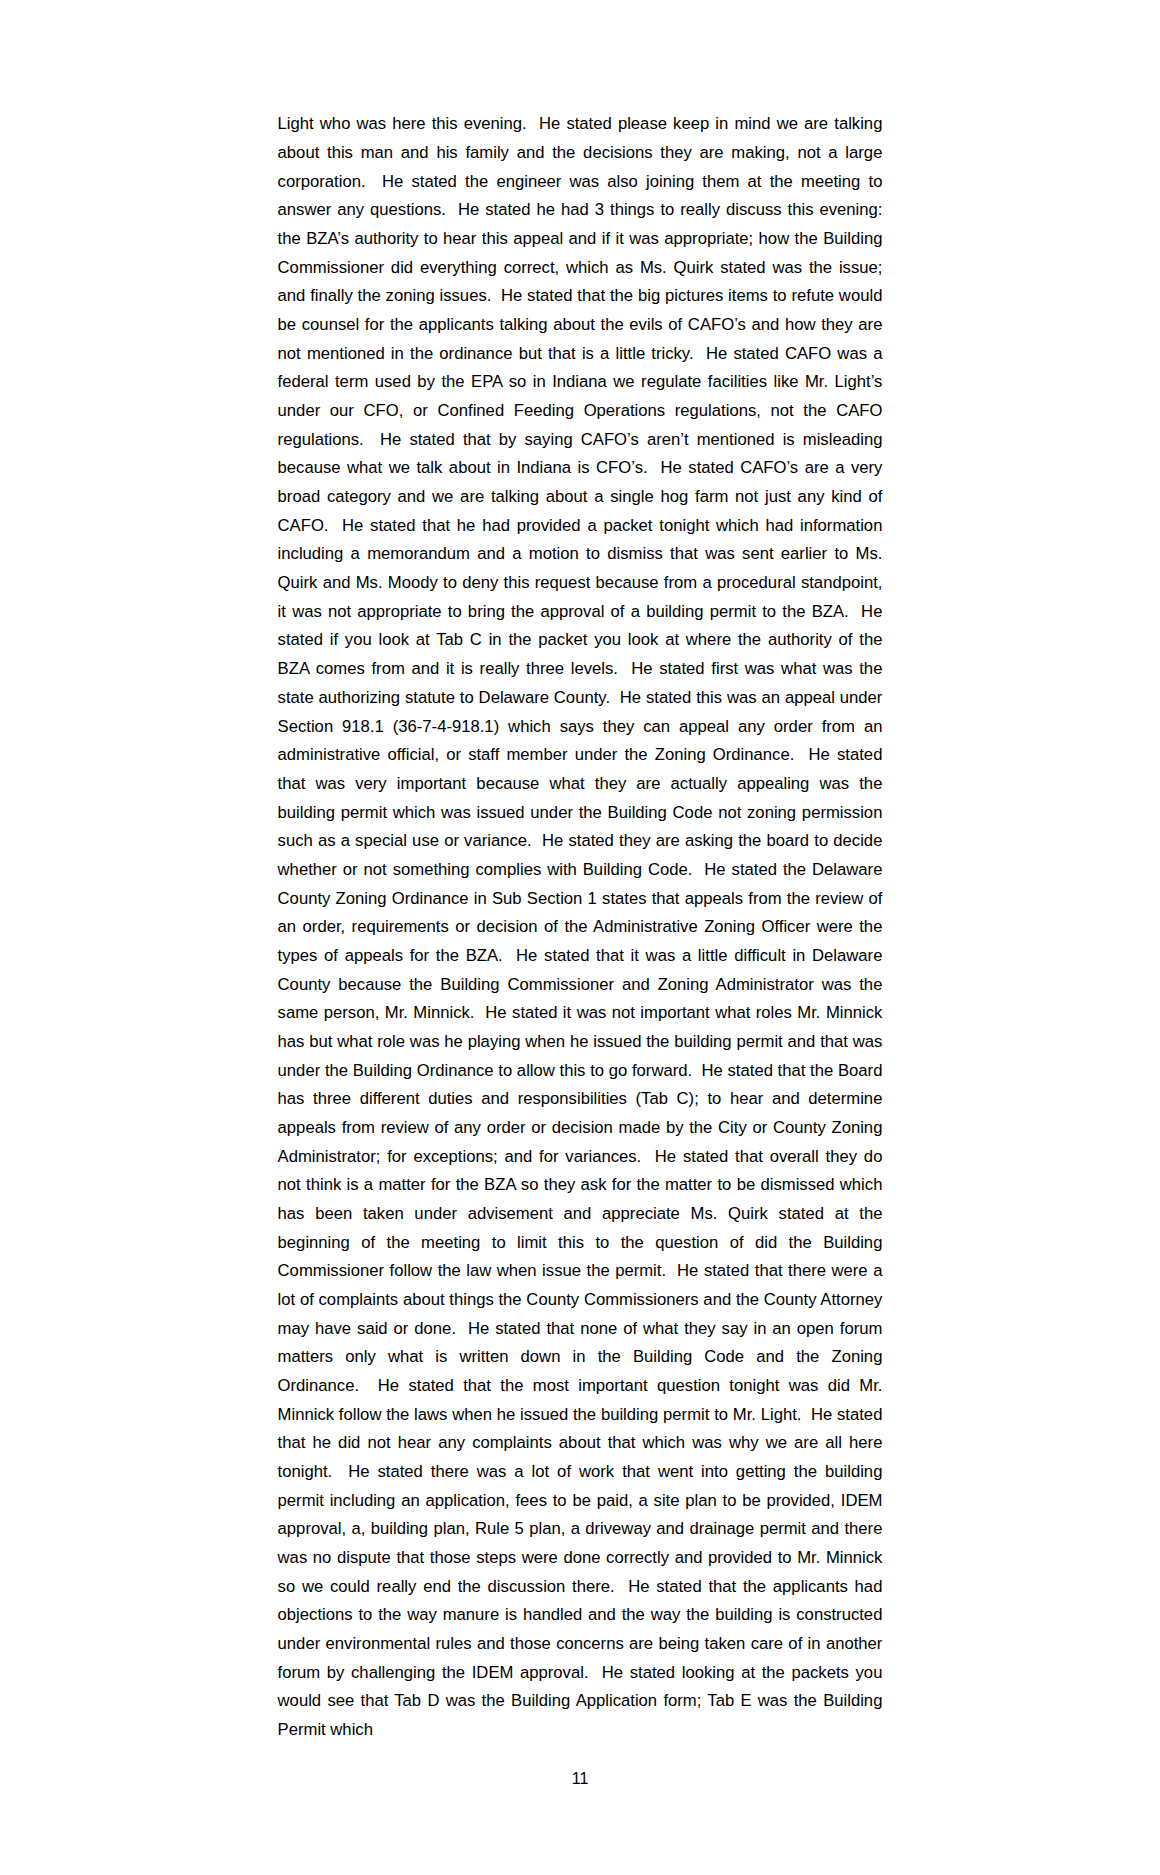Light who was here this evening. He stated please keep in mind we are talking about this man and his family and the decisions they are making, not a large corporation. He stated the engineer was also joining them at the meeting to answer any questions. He stated he had 3 things to really discuss this evening: the BZA’s authority to hear this appeal and if it was appropriate; how the Building Commissioner did everything correct, which as Ms. Quirk stated was the issue; and finally the zoning issues. He stated that the big pictures items to refute would be counsel for the applicants talking about the evils of CAFO’s and how they are not mentioned in the ordinance but that is a little tricky. He stated CAFO was a federal term used by the EPA so in Indiana we regulate facilities like Mr. Light’s under our CFO, or Confined Feeding Operations regulations, not the CAFO regulations. He stated that by saying CAFO’s aren’t mentioned is misleading because what we talk about in Indiana is CFO’s. He stated CAFO’s are a very broad category and we are talking about a single hog farm not just any kind of CAFO. He stated that he had provided a packet tonight which had information including a memorandum and a motion to dismiss that was sent earlier to Ms. Quirk and Ms. Moody to deny this request because from a procedural standpoint, it was not appropriate to bring the approval of a building permit to the BZA. He stated if you look at Tab C in the packet you look at where the authority of the BZA comes from and it is really three levels. He stated first was what was the state authorizing statute to Delaware County. He stated this was an appeal under Section 918.1 (36-7-4-918.1) which says they can appeal any order from an administrative official, or staff member under the Zoning Ordinance. He stated that was very important because what they are actually appealing was the building permit which was issued under the Building Code not zoning permission such as a special use or variance. He stated they are asking the board to decide whether or not something complies with Building Code. He stated the Delaware County Zoning Ordinance in Sub Section 1 states that appeals from the review of an order, requirements or decision of the Administrative Zoning Officer were the types of appeals for the BZA. He stated that it was a little difficult in Delaware County because the Building Commissioner and Zoning Administrator was the same person, Mr. Minnick. He stated it was not important what roles Mr. Minnick has but what role was he playing when he issued the building permit and that was under the Building Ordinance to allow this to go forward. He stated that the Board has three different duties and responsibilities (Tab C); to hear and determine appeals from review of any order or decision made by the City or County Zoning Administrator; for exceptions; and for variances. He stated that overall they do not think is a matter for the BZA so they ask for the matter to be dismissed which has been taken under advisement and appreciate Ms. Quirk stated at the beginning of the meeting to limit this to the question of did the Building Commissioner follow the law when issue the permit. He stated that there were a lot of complaints about things the County Commissioners and the County Attorney may have said or done. He stated that none of what they say in an open forum matters only what is written down in the Building Code and the Zoning Ordinance. He stated that the most important question tonight was did Mr. Minnick follow the laws when he issued the building permit to Mr. Light. He stated that he did not hear any complaints about that which was why we are all here tonight. He stated there was a lot of work that went into getting the building permit including an application, fees to be paid, a site plan to be provided, IDEM approval, a, building plan, Rule 5 plan, a driveway and drainage permit and there was no dispute that those steps were done correctly and provided to Mr. Minnick so we could really end the discussion there. He stated that the applicants had objections to the way manure is handled and the way the building is constructed under environmental rules and those concerns are being taken care of in another forum by challenging the IDEM approval. He stated looking at the packets you would see that Tab D was the Building Application form; Tab E was the Building Permit which
11